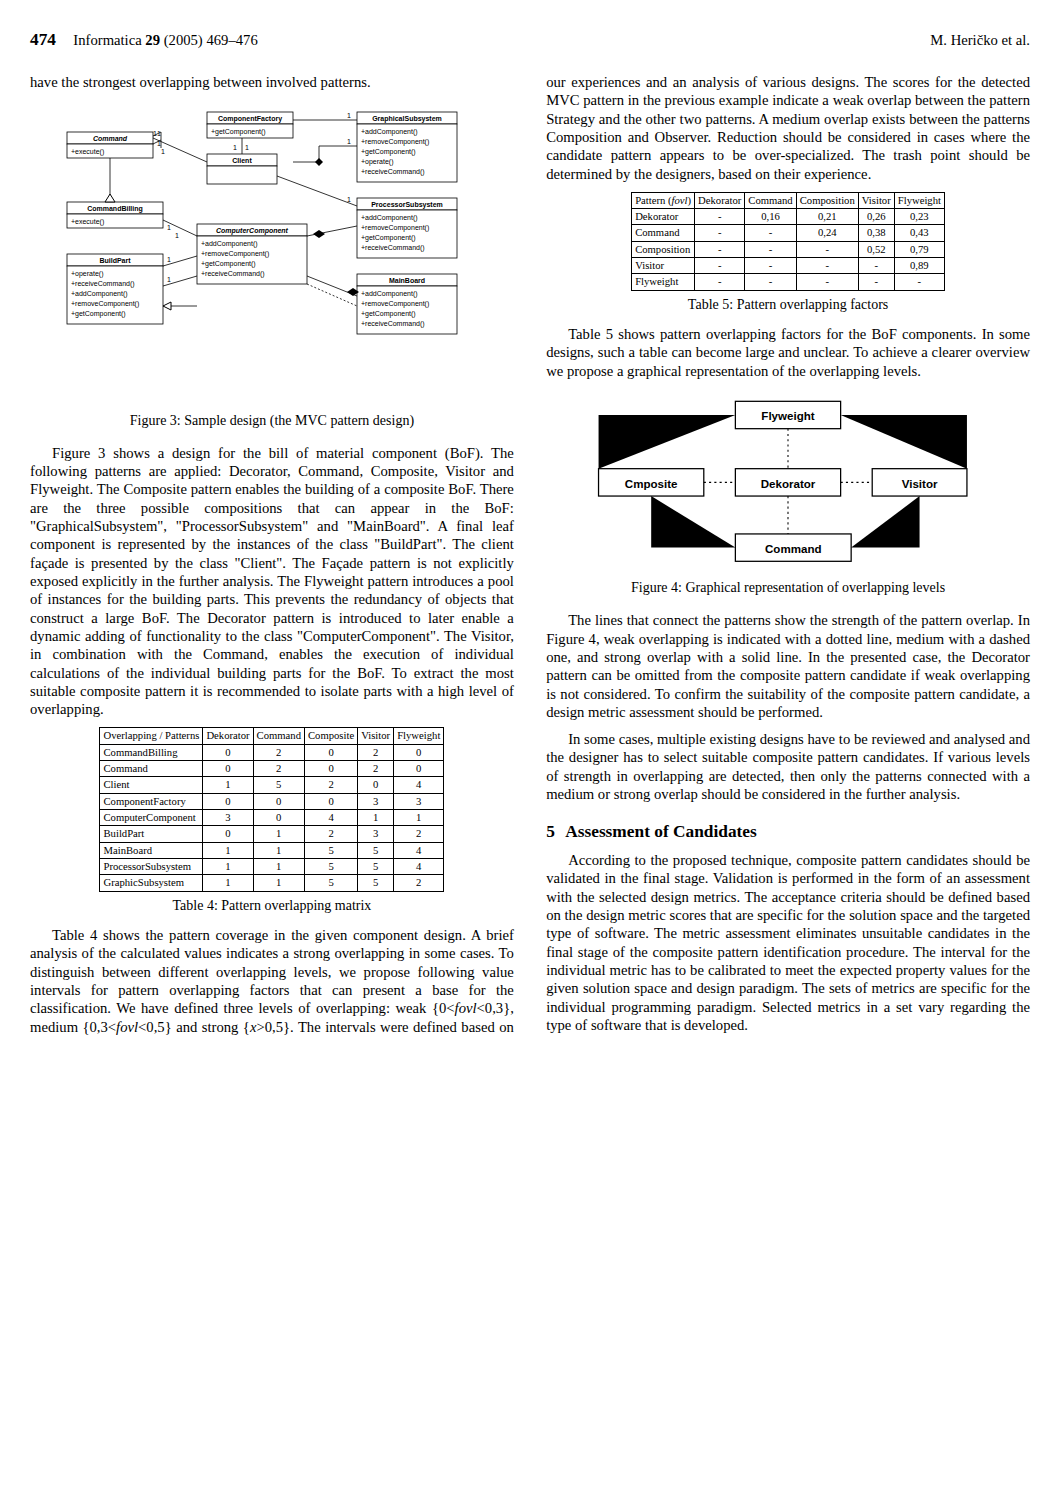474 Informatica 29 (2005) 469–476
M. Heričko et al.
have the strongest overlapping between involved patterns.
ComponentFactory +getComponent() GraphicalSubsystem +addComponent() +removeComponent() +getComponent() +operate() +receiveCommand() Command +execute() Client CommandBilling +execute() ProcessorSubsystem +addComponent() +removeComponent() +getComponent() +receiveCommand() ComputerComponent +addComponent() +removeComponent() +getComponent() +receiveCommand() BuildPart +operate() +receiveCommand() +addComponent() +removeComponent() +getComponent() MainBoard +addComponent() +removeComponent() +getComponent() +receiveCommand() 1 1 1 1 1 1 1 1 1 1 1 1 1
Figure 3: Sample design (the MVC pattern design)
Figure 3 shows a design for the bill of material component (BoF). The following patterns are applied: Decorator, Command, Composite, Visitor and Flyweight. The Composite pattern enables the building of a composite BoF. There are the three possible compositions that can appear in the BoF: "GraphicalSubsystem", "ProcessorSubsystem" and "MainBoard". A final leaf component is represented by the instances of the class "BuildPart". The client façade is presented by the class "Client". The Façade pattern is not explicitly exposed explicitly in the further analysis. The Flyweight pattern introduces a pool of instances for the building parts. This prevents the redundancy of objects that construct a large BoF. The Decorator pattern is introduced to later enable a dynamic adding of functionality to the class "ComputerComponent". The Visitor, in combination with the Command, enables the execution of individual calculations of the individual building parts for the BoF. To extract the most suitable composite pattern it is recommended to isolate parts with a high level of overlapping.
| Overlapping / Patterns | Dekorator | Command | Composite | Visitor | Flyweight |
| --- | --- | --- | --- | --- | --- |
| CommandBilling | 0 | 2 | 0 | 2 | 0 |
| Command | 0 | 2 | 0 | 2 | 0 |
| Client | 1 | 5 | 2 | 0 | 4 |
| ComponentFactory | 0 | 0 | 0 | 3 | 3 |
| ComputerComponent | 3 | 0 | 4 | 1 | 1 |
| BuildPart | 0 | 1 | 2 | 3 | 2 |
| MainBoard | 1 | 1 | 5 | 5 | 4 |
| ProcessorSubsystem | 1 | 1 | 5 | 5 | 4 |
| GraphicSubsystem | 1 | 1 | 5 | 5 | 2 |
Table 4: Pattern overlapping matrix
Table 4 shows the pattern coverage in the given component design. A brief analysis of the calculated values indicates a strong overlapping in some cases. To distinguish between different overlapping levels, we propose following value intervals for pattern overlapping factors that can present a base for the classification. We have defined three levels of overlapping: weak {0<fovl<0,3}, medium {0,3<fovl<0,5} and strong {x>0,5}. The intervals were defined based on our experiences and an analysis of various designs. The scores for the detected MVC pattern in the previous example indicate a weak overlap between the pattern Strategy and the other two patterns. A medium overlap exists between the patterns Composition and Observer. Reduction should be considered in cases where the candidate pattern appears to be over-specialized. The trash point should be determined by the designers, based on their experience.
| Pattern ( fovl ) | Dekorator | Command | Composition | Visitor | Flyweight |
| --- | --- | --- | --- | --- | --- |
| Dekorator | - | 0,16 | 0,21 | 0,26 | 0,23 |
| Command | - | - | 0,24 | 0,38 | 0,43 |
| Composition | - | - | - | 0,52 | 0,79 |
| Visitor | - | - | - | - | 0,89 |
| Flyweight | - | - | - | - | - |
Table 5: Pattern overlapping factors
Table 5 shows pattern overlapping factors for the BoF components. In some designs, such a table can become large and unclear. To achieve a clearer overview we propose a graphical representation of the overlapping levels.
Flyweight Cmposite Dekorator Visitor Command
Figure 4: Graphical representation of overlapping levels
The lines that connect the patterns show the strength of the pattern overlap. In Figure 4, weak overlapping is indicated with a dotted line, medium with a dashed one, and strong overlap with a solid line. In the presented case, the Decorator pattern can be omitted from the composite pattern candidate if weak overlapping is not considered. To confirm the suitability of the composite pattern candidate, a design metric assessment should be performed.
In some cases, multiple existing designs have to be reviewed and analysed and the designer has to select suitable composite pattern candidates. If various levels of strength in overlapping are detected, then only the patterns connected with a medium or strong overlap should be considered in the further analysis.
5 Assessment of Candidates
According to the proposed technique, composite pattern candidates should be validated in the final stage. Validation is performed in the form of an assessment with the selected design metrics. The acceptance criteria should be defined based on the design metric scores that are specific for the solution space and the targeted type of software. The metric assessment eliminates unsuitable candidates in the final stage of the composite pattern identification procedure. The interval for the individual metric has to be calibrated to meet the expected property values for the given solution space and design paradigm. The sets of metrics are specific for the individual programming paradigm. Selected metrics in a set vary regarding the type of software that is developed.